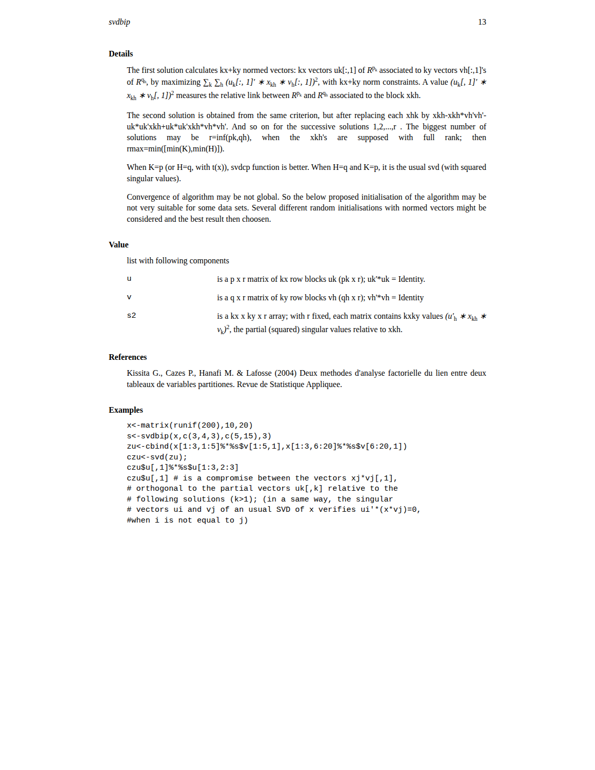svdbip 13
Details
The first solution calculates kx+ky normed vectors: kx vectors uk[:,1] of Rpk associated to ky vectors vh[:,1]'s of Rqh, by maximizing ∑k ∑h (uk[:, 1]′ ∗ xkh ∗ vh[:, 1])2, with kx+ky norm constraints. A value (uk[, 1]′ ∗ xkh ∗ vh[, 1])2 measures the relative link between Rpk and Rqh associated to the block xkh.
The second solution is obtained from the same criterion, but after replacing each xhk by xkh-xkh*vh'vh'-uk*uk'xkh+uk*uk'xkh*vh*vh'. And so on for the successive solutions 1,2,...,r . The biggest number of solutions may be r=inf(pk,qh), when the xkh's are supposed with full rank; then rmax=min([min(K),min(H)]).
When K=p (or H=q, with t(x)), svdcp function is better. When H=q and K=p, it is the usual svd (with squared singular values).
Convergence of algorithm may be not global. So the below proposed initialisation of the algorithm may be not very suitable for some data sets. Several different random initialisations with normed vectors might be considered and the best result then choosen.
Value
list with following components
u
is a p x r matrix of kx row blocks uk (pk x r); uk'*uk = Identity.
v
is a q x r matrix of ky row blocks vh (qh x r); vh'*vh = Identity
s2
is a kx x ky x r array; with r fixed, each matrix contains kxky values (u′h ∗ xkh ∗ vk)2, the partial (squared) singular values relative to xkh.
References
Kissita G., Cazes P., Hanafi M. & Lafosse (2004) Deux methodes d'analyse factorielle du lien entre deux tableaux de variables partitiones. Revue de Statistique Appliquee.
Examples
x<-matrix(runif(200),10,20)
s<-svdbip(x,c(3,4,3),c(5,15),3)
zu<-cbind(x[1:3,1:5]%*%s$v[1:5,1],x[1:3,6:20]%*%s$v[6:20,1])
czu<-svd(zu);
czu$u[,1]%*%s$u[1:3,2:3]
czu$u[,1] # is a compromise between the vectors xj*vj[,1],
# orthogonal to the partial vectors uk[,k] relative to the
# following solutions (k>1); (in a same way, the singular
# vectors ui and vj of an usual SVD of x verifies ui'*(x*vj)=0,
#when i is not equal to j)